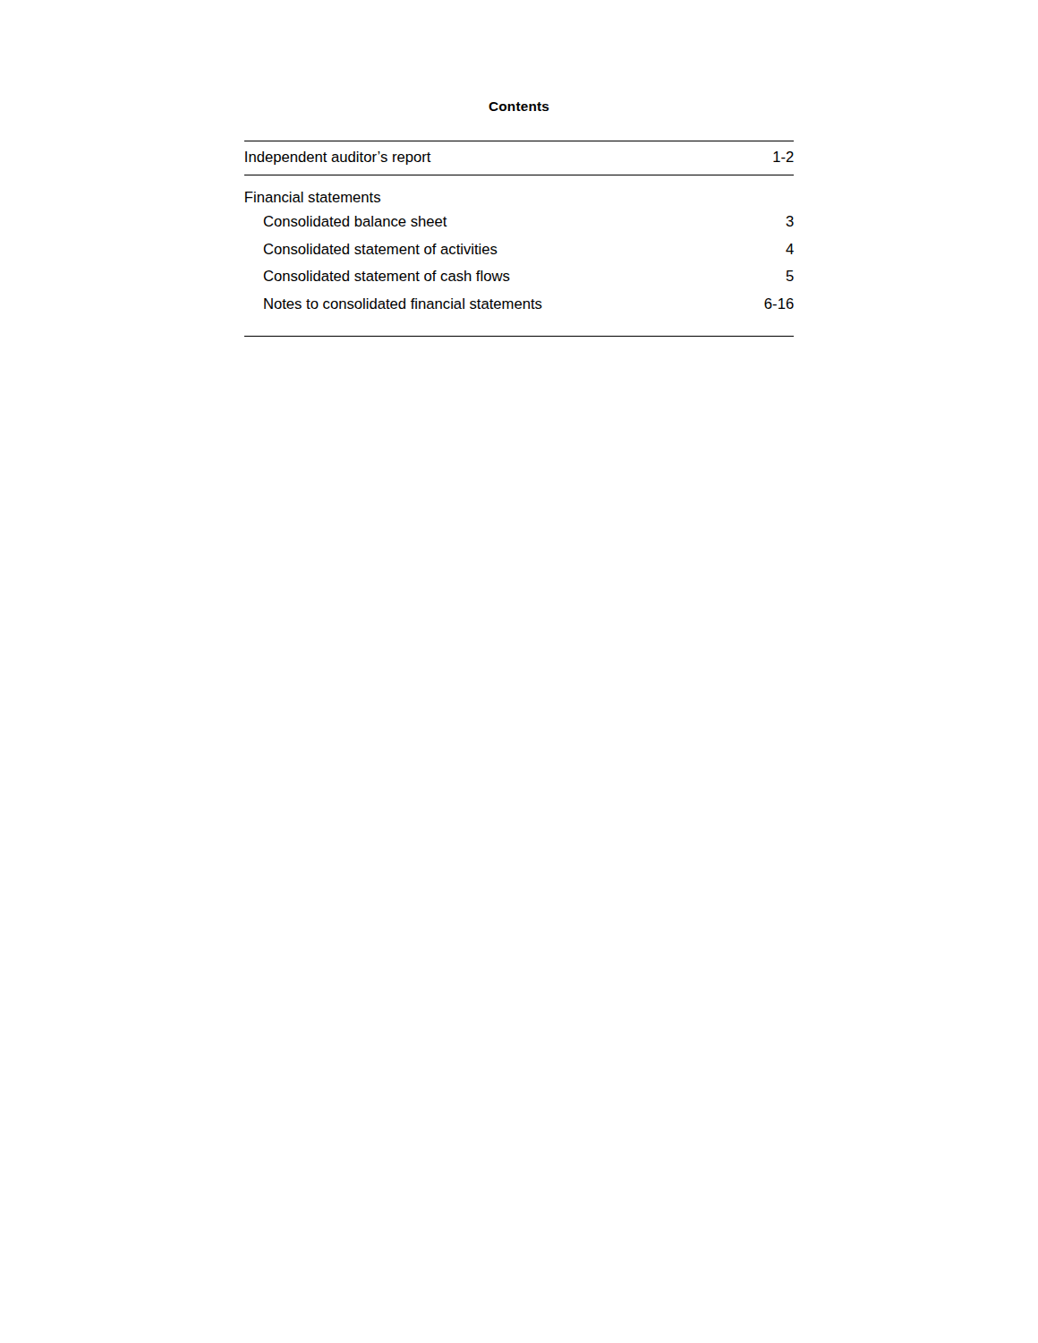Contents
| Independent auditor’s report | 1-2 |
| Financial statements | |
| Consolidated balance sheet | 3 |
| Consolidated statement of activities | 4 |
| Consolidated statement of cash flows | 5 |
| Notes to consolidated financial statements | 6-16 |